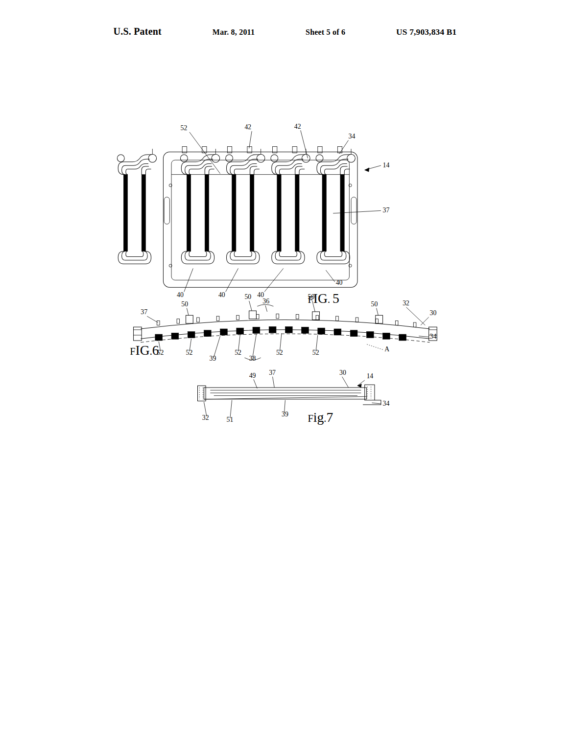U.S. Patent Mar. 8, 2011 Sheet 5 of 6 US 7,903,834 B1
============================================================ FIG. 5 — plan view of panel with four serpentine coils ============================================================ ===== Serpentine coil module, repeated 4x ===== Each module: two vertical black tube runs, nested serpentine return bends at top and bottom, and a circular port at top right. 52 42 42 34 14 37 40 40 40 40 FIG. 5 ============================================================ FIG. 6 — edge (end) view showing curvature, tabs, blocks ============================================================ 37 50 50 36 50 50 32 30 34 A 52 52 39 52 38 52 52 FIG.6 ============================================================ FIG. 7 — side elevation (thin stack) view ============================================================ 49 37 30 14 34 32 51 39 Fig.7